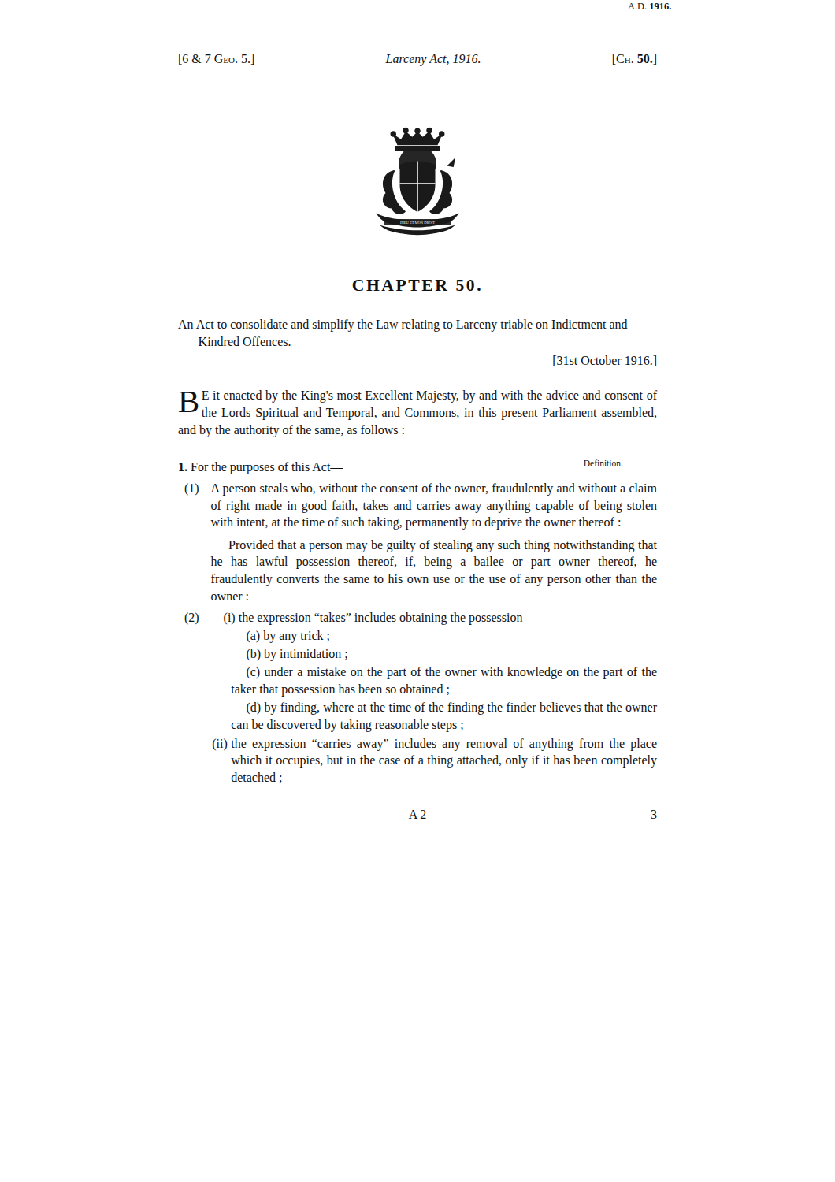[6 & 7 Geo. 5.] Larceny Act, 1916. [Ch. 50.]
DIEU ET MON DROIT
CHAPTER 50.
A.D. 1916.
An Act to consolidate and simplify the Law relating to Larceny triable on Indictment and Kindred Offences.
[31st October 1916.]
BE it enacted by the King's most Excellent Majesty, by and with the advice and consent of the Lords Spiritual and Temporal, and Commons, in this present Parliament assembled, and by the authority of the same, as follows :
Definition.
1. For the purposes of this Act—
(1) A person steals who, without the consent of the owner, fraudulently and without a claim of right made in good faith, takes and carries away anything capable of being stolen with intent, at the time of such taking, permanently to deprive the owner thereof :
Provided that a person may be guilty of stealing any such thing notwithstanding that he has lawful possession thereof, if, being a bailee or part owner thereof, he fraudulently converts the same to his own use or the use of any person other than the owner :
(2) —(i) the expression “takes” includes obtaining the possession—
(a) by any trick ;
(b) by intimidation ;
(c) under a mistake on the part of the owner with knowledge on the part of the taker that possession has been so obtained ;
(d) by finding, where at the time of the finding the finder believes that the owner can be discovered by taking reasonable steps ;
(ii) the expression “carries away” includes any removal of anything from the place which it occupies, but in the case of a thing attached, only if it has been completely detached ;
A 2 3